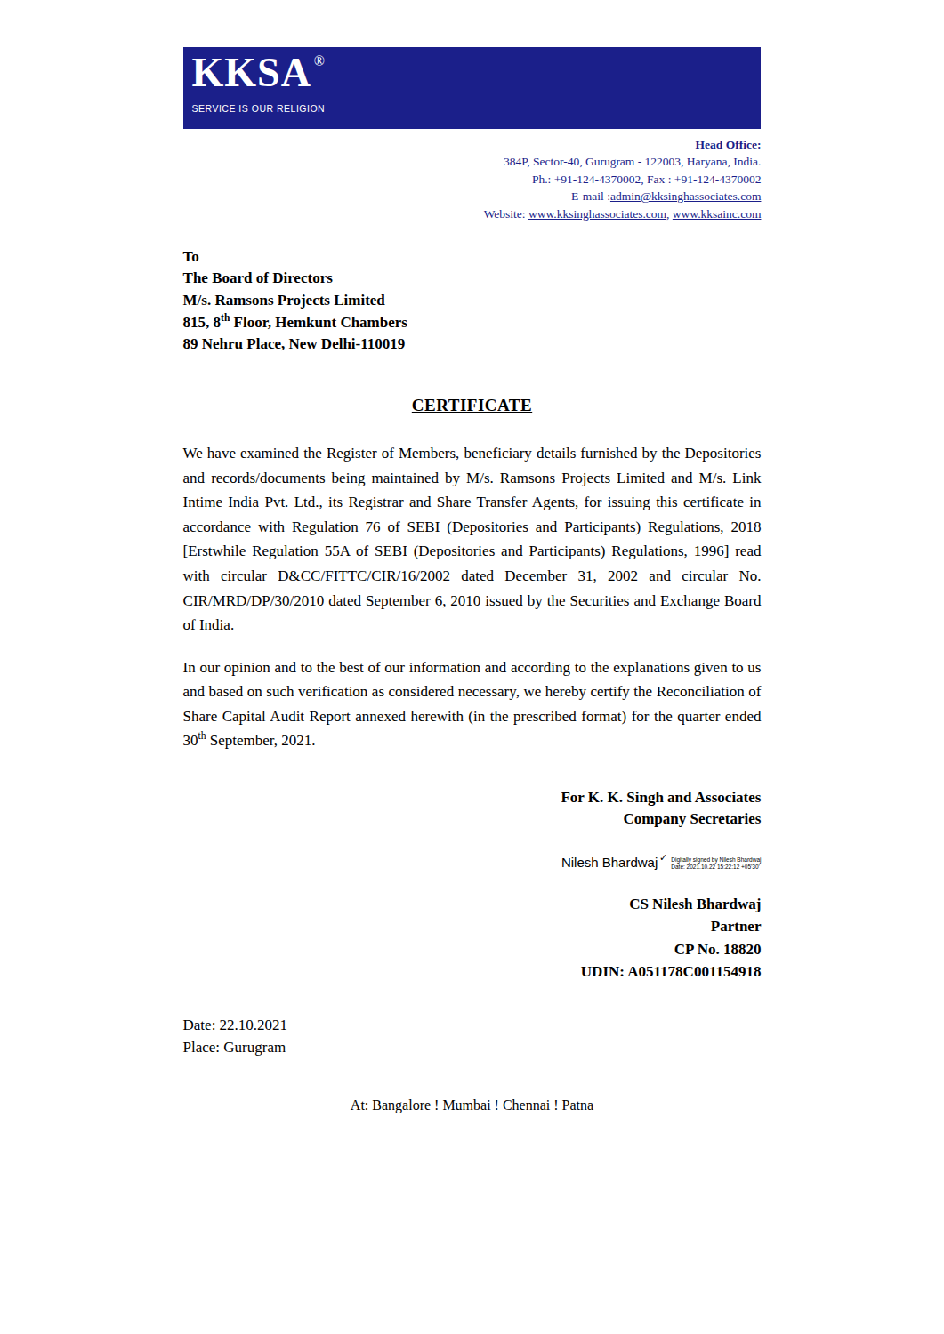KKSA®
SERVICE IS OUR RELIGION
Head Office:
384P, Sector-40, Gurugram - 122003, Haryana, India.
Ph.: +91-124-4370002, Fax : +91-124-4370002
E-mail :admin@kksinghassociates.com
Website: www.kksinghassociates.com, www.kksainc.com
To
The Board of Directors
M/s. Ramsons Projects Limited
815, 8th Floor, Hemkunt Chambers
89 Nehru Place, New Delhi-110019
CERTIFICATE
We have examined the Register of Members, beneficiary details furnished by the Depositories and records/documents being maintained by M/s. Ramsons Projects Limited and M/s. Link Intime India Pvt. Ltd., its Registrar and Share Transfer Agents, for issuing this certificate in accordance with Regulation 76 of SEBI (Depositories and Participants) Regulations, 2018 [Erstwhile Regulation 55A of SEBI (Depositories and Participants) Regulations, 1996] read with circular D&CC/FITTC/CIR/16/2002 dated December 31, 2002 and circular No. CIR/MRD/DP/30/2010 dated September 6, 2010 issued by the Securities and Exchange Board of India.
In our opinion and to the best of our information and according to the explanations given to us and based on such verification as considered necessary, we hereby certify the Reconciliation of Share Capital Audit Report annexed herewith (in the prescribed format) for the quarter ended 30th September, 2021.
For K. K. Singh and Associates
Company Secretaries
Nilesh Bhardwaj✓Digitally signed by Nilesh Bhardwaj
Date: 2021.10.22 15:22:12 +05'30'
CS Nilesh Bhardwaj
Partner
CP No. 18820
UDIN: A051178C001154918
Date: 22.10.2021
Place: Gurugram
At: Bangalore ! Mumbai ! Chennai ! Patna